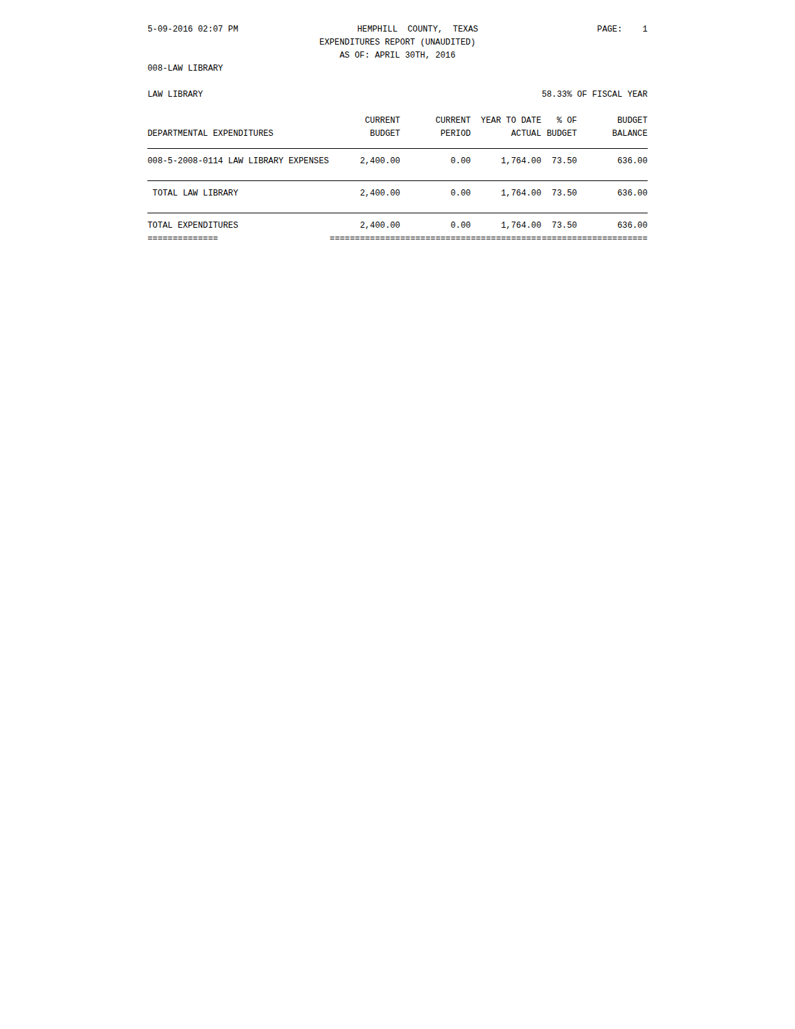5-09-2016 02:07 PM HEMPHILL COUNTY, TEXAS PAGE: 1
EXPENDITURES REPORT (UNAUDITED)
AS OF: APRIL 30TH, 2016
008-LAW LIBRARY
LAW LIBRARY 58.33% OF FISCAL YEAR
| | CURRENT | CURRENT | YEAR TO DATE | % OF | BUDGET |
| --- | --- | --- | --- | --- | --- |
| DEPARTMENTAL EXPENDITURES | BUDGET | PERIOD | ACTUAL | BUDGET | BALANCE |
| 008-5-2008-0114 LAW LIBRARY EXPENSES | 2,400.00 | 0.00 | 1,764.00 | 73.50 | 636.00 |
| TOTAL LAW LIBRARY | 2,400.00 | 0.00 | 1,764.00 | 73.50 | 636.00 |
| TOTAL EXPENDITURES | 2,400.00 | 0.00 | 1,764.00 | 73.50 | 636.00 |
| ============== | ============== | ============== | ============== | ======= | ============== |